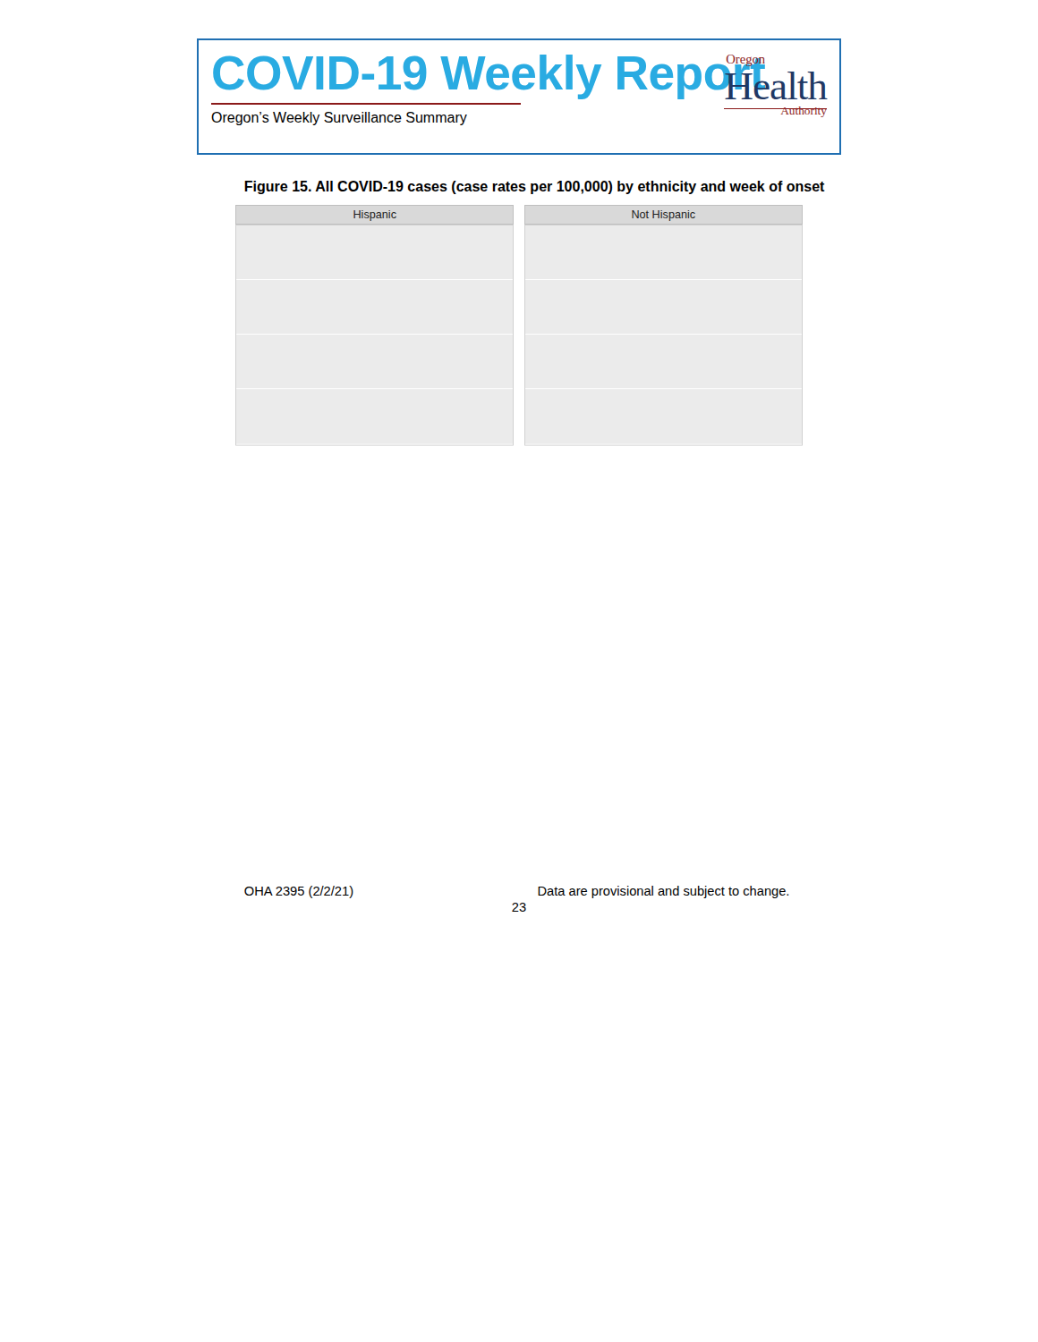COVID-19 Weekly Report
Oregon’s Weekly Surveillance Summary
Oregon Health
Authority
Figure 15. All COVID-19 cases (case rates per 100,000) by ethnicity and week of onset
Hispanic
Not Hispanic
OHA 2395 (2/2/21)
Data are provisional and subject to change.
23